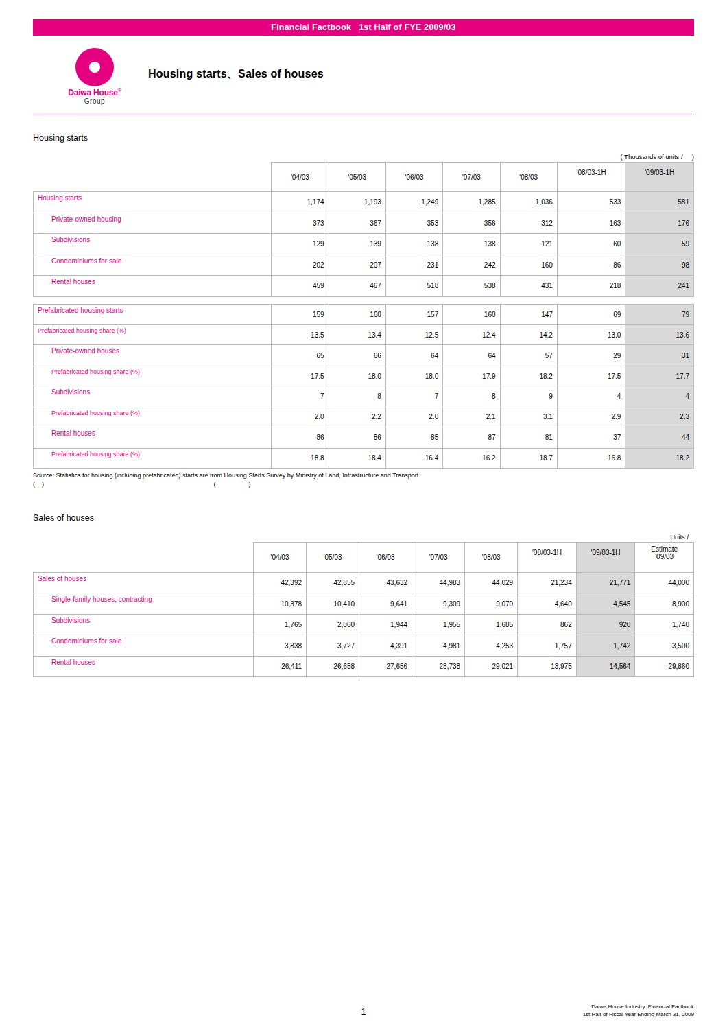Financial Factbook 1st Half of FYE 2009/03
Daiwa House®
Group
Housing starts、Sales of houses
　　　　　　　　
Housing starts
　　　　
( Thousands of units / )
| | '04/03 | '05/03 | '06/03 | '07/03 | '08/03 | '08/03-1H | '09/03-1H |
| --- | --- | --- | --- | --- | --- | --- | --- |
| Housing starts | 1,174 | 1,193 | 1,249 | 1,285 | 1,036 | 533 | 581 |
| Private-owned housing | 373 | 367 | 353 | 356 | 312 | 163 | 176 |
| Subdivisions | 129 | 139 | 138 | 138 | 121 | 60 | 59 |
| Condominiums for sale | 202 | 207 | 231 | 242 | 160 | 86 | 98 |
| Rental houses | 459 | 467 | 518 | 538 | 431 | 218 | 241 |
| Prefabricated housing starts | 159 | 160 | 157 | 160 | 147 | 69 | 79 |
| Prefabricated housing share (%) | 13.5 | 13.4 | 12.5 | 12.4 | 14.2 | 13.0 | 13.6 |
| Private-owned houses | 65 | 66 | 64 | 64 | 57 | 29 | 31 |
| Prefabricated housing share (%) | 17.5 | 18.0 | 18.0 | 17.9 | 18.2 | 17.5 | 17.7 |
| Subdivisions | 7 | 8 | 7 | 8 | 9 | 4 | 4 |
| Prefabricated housing share (%) | 2.0 | 2.2 | 2.0 | 2.1 | 3.1 | 2.9 | 2.3 |
| Rental houses | 86 | 86 | 85 | 87 | 81 | 37 | 44 |
| Prefabricated housing share (%) | 18.8 | 18.4 | 16.4 | 16.2 | 18.7 | 16.8 | 18.2 |
Source: Statistics for housing (including prefabricated) starts are from Housing Starts Survey by Ministry of Land, Infrastructure and Transport.
(　)　　　　　　　　　　　　　　　　　　　　　　　　　　(　　　　　)　　
Sales of houses
　　　　　
Units /
| | '04/03 | '05/03 | '06/03 | '07/03 | '08/03 | '08/03-1H | '09/03-1H | Estimate '09/03 |
| --- | --- | --- | --- | --- | --- | --- | --- | --- |
| Sales of houses | 42,392 | 42,855 | 43,632 | 44,983 | 44,029 | 21,234 | 21,771 | 44,000 |
| Single-family houses, contracting | 10,378 | 10,410 | 9,641 | 9,309 | 9,070 | 4,640 | 4,545 | 8,900 |
| Subdivisions | 1,765 | 2,060 | 1,944 | 1,955 | 1,685 | 862 | 920 | 1,740 |
| Condominiums for sale | 3,838 | 3,727 | 4,391 | 4,981 | 4,253 | 1,757 | 1,742 | 3,500 |
| Rental houses | 26,411 | 26,658 | 27,656 | 28,738 | 29,021 | 13,975 | 14,564 | 29,860 |
1
Daiwa House Industry Financial Factbook
1st Half of Fiscal Year Ending March 31, 2009